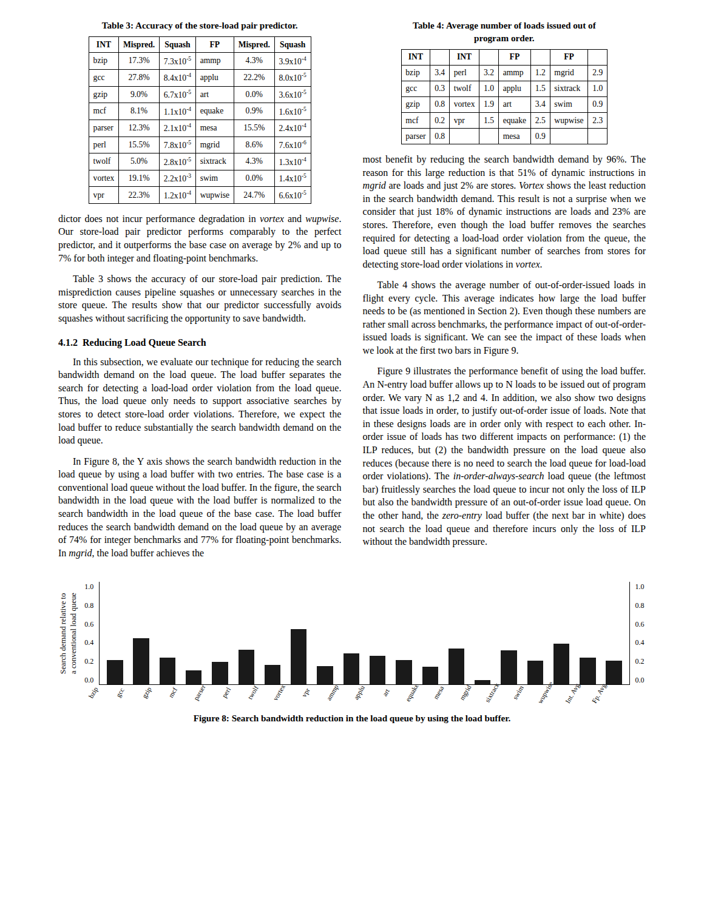Table 3: Accuracy of the store-load pair predictor.
| INT | Mispred. | Squash | FP | Mispred. | Squash |
| --- | --- | --- | --- | --- | --- |
| bzip | 17.3% | 7.3x10 -5 | ammp | 4.3% | 3.9x10 -4 |
| gcc | 27.8% | 8.4x10 -4 | applu | 22.2% | 8.0x10 -5 |
| gzip | 9.0% | 6.7x10 -5 | art | 0.0% | 3.6x10 -5 |
| mcf | 8.1% | 1.1x10 -4 | equake | 0.9% | 1.6x10 -5 |
| parser | 12.3% | 2.1x10 -4 | mesa | 15.5% | 2.4x10 -4 |
| perl | 15.5% | 7.8x10 -5 | mgrid | 8.6% | 7.6x10 -6 |
| twolf | 5.0% | 2.8x10 -5 | sixtrack | 4.3% | 1.3x10 -4 |
| vortex | 19.1% | 2.2x10 -3 | swim | 0.0% | 1.4x10 -5 |
| vpr | 22.3% | 1.2x10 -4 | wupwise | 24.7% | 6.6x10 -5 |
dictor does not incur performance degradation in vortex and wupwise. Our store-load pair predictor performs comparably to the perfect predictor, and it outperforms the base case on average by 2% and up to 7% for both integer and floating-point benchmarks.
Table 3 shows the accuracy of our store-load pair prediction. The misprediction causes pipeline squashes or unnecessary searches in the store queue. The results show that our predictor successfully avoids squashes without sacrificing the opportunity to save bandwidth.
4.1.2 Reducing Load Queue Search
In this subsection, we evaluate our technique for reducing the search bandwidth demand on the load queue. The load buffer separates the search for detecting a load-load order violation from the load queue. Thus, the load queue only needs to support associative searches by stores to detect store-load order violations. Therefore, we expect the load buffer to reduce substantially the search bandwidth demand on the load queue.
In Figure 8, the Y axis shows the search bandwidth reduction in the load queue by using a load buffer with two entries. The base case is a conventional load queue without the load buffer. In the figure, the search bandwidth in the load queue with the load buffer is normalized to the search bandwidth in the load queue of the base case. The load buffer reduces the search bandwidth demand on the load queue by an average of 74% for integer benchmarks and 77% for floating-point benchmarks. In mgrid, the load buffer achieves the
Table 4: Average number of loads issued out of
program order.
| INT | | INT | | FP | | FP | |
| --- | --- | --- | --- | --- | --- | --- | --- |
| bzip | 3.4 | perl | 3.2 | ammp | 1.2 | mgrid | 2.9 |
| gcc | 0.3 | twolf | 1.0 | applu | 1.5 | sixtrack | 1.0 |
| gzip | 0.8 | vortex | 1.9 | art | 3.4 | swim | 0.9 |
| mcf | 0.2 | vpr | 1.5 | equake | 2.5 | wupwise | 2.3 |
| parser | 0.8 | | | mesa | 0.9 | | |
most benefit by reducing the search bandwidth demand by 96%. The reason for this large reduction is that 51% of dynamic instructions in mgrid are loads and just 2% are stores. Vortex shows the least reduction in the search bandwidth demand. This result is not a surprise when we consider that just 18% of dynamic instructions are loads and 23% are stores. Therefore, even though the load buffer removes the searches required for detecting a load-load order violation from the queue, the load queue still has a significant number of searches from stores for detecting store-load order violations in vortex.
Table 4 shows the average number of out-of-order-issued loads in flight every cycle. This average indicates how large the load buffer needs to be (as mentioned in Section 2). Even though these numbers are rather small across benchmarks, the performance impact of out-of-order-issued loads is significant. We can see the impact of these loads when we look at the first two bars in Figure 9.
Figure 9 illustrates the performance benefit of using the load buffer. An N-entry load buffer allows up to N loads to be issued out of program order. We vary N as 1,2 and 4. In addition, we also show two designs that issue loads in order, to justify out-of-order issue of loads. Note that in these designs loads are in order only with respect to each other. In-order issue of loads has two different impacts on performance: (1) the ILP reduces, but (2) the bandwidth pressure on the load queue also reduces (because there is no need to search the load queue for load-load order violations). The in-order-always-search load queue (the leftmost bar) fruitlessly searches the load queue to incur not only the loss of ILP but also the bandwidth pressure of an out-of-order issue load queue. On the other hand, the zero-entry load buffer (the next bar in white) does not search the load queue and therefore incurs only the loss of ILP without the bandwidth pressure.
Search demand relative to
a conventional load queue
1.00.80.60.40.20.0
1.00.80.60.40.20.0
bzip gcc gzip mcf parser perl twolf vortex vpr ammp applu art equake mesa mgrid sixtrack swim wupwise Int. Avg. Fp. Avg.
Figure 8: Search bandwidth reduction in the load queue by using the load buffer.